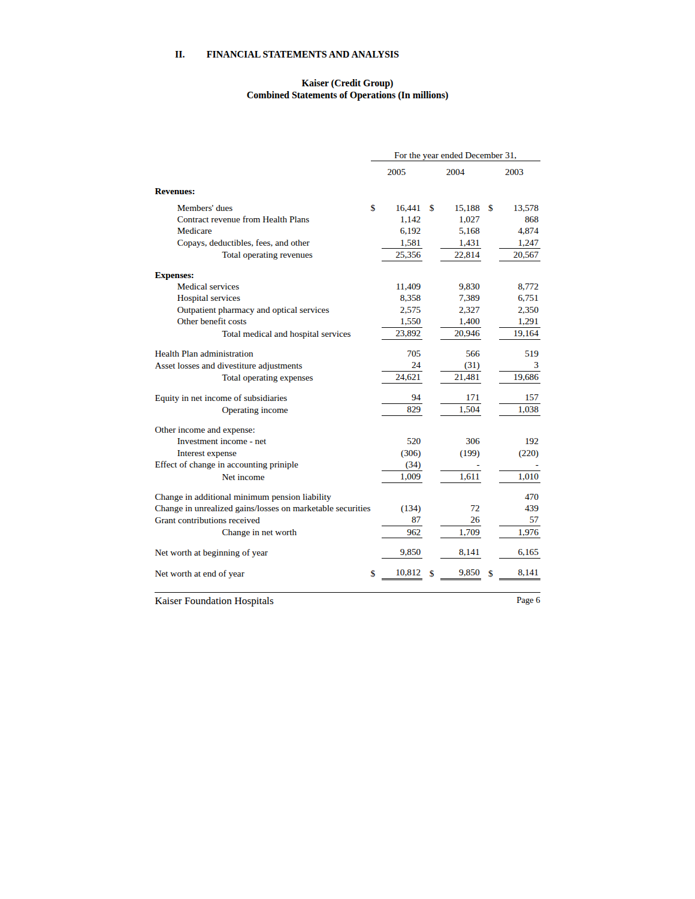II. FINANCIAL STATEMENTS AND ANALYSIS
Kaiser (Credit Group)
Combined Statements of Operations (In millions)
| | For the year ended December 31, |
| | 2005 | | 2004 | | 2003 |
| Revenues: | |
| Members' dues | $ | 16,441 | | $ | 15,188 | | $ | 13,578 |
| Contract revenue from Health Plans | | 1,142 | | | 1,027 | | | 868 |
| Medicare | | 6,192 | | | 5,168 | | | 4,874 |
| Copays, deductibles, fees, and other | | 1,581 | | | 1,431 | | | 1,247 |
| Total operating revenues | | 25,356 | | | 22,814 | | | 20,567 |
| Expenses: | |
| Medical services | | 11,409 | | | 9,830 | | | 8,772 |
| Hospital services | | 8,358 | | | 7,389 | | | 6,751 |
| Outpatient pharmacy and optical services | | 2,575 | | | 2,327 | | | 2,350 |
| Other benefit costs | | 1,550 | | | 1,400 | | | 1,291 |
| Total medical and hospital services | | 23,892 | | | 20,946 | | | 19,164 |
| Health Plan administration | | 705 | | | 566 | | | 519 |
| Asset losses and divestiture adjustments | | 24 | | | (31) | | | 3 |
| Total operating expenses | | 24,621 | | | 21,481 | | | 19,686 |
| Equity in net income of subsidiaries | | 94 | | | 171 | | | 157 |
| Operating income | | 829 | | | 1,504 | | | 1,038 |
| Other income and expense: | |
| Investment income - net | | 520 | | | 306 | | | 192 |
| Interest expense | | (306) | | | (199) | | | (220) |
| Effect of change in accounting priniple | | (34) | | | - | | | - |
| Net income | | 1,009 | | | 1,611 | | | 1,010 |
| Change in additional minimum pension liability | | | | | | | | 470 |
| Change in unrealized gains/losses on marketable securities | | (134) | | | 72 | | | 439 |
| Grant contributions received | | 87 | | | 26 | | | 57 |
| Change in net worth | | 962 | | | 1,709 | | | 1,976 |
| Net worth at beginning of year | | 9,850 | | | 8,141 | | | 6,165 |
| Net worth at end of year | $ | 10,812 | | $ | 9,850 | | $ | 8,141 |
Kaiser Foundation Hospitals Page 6